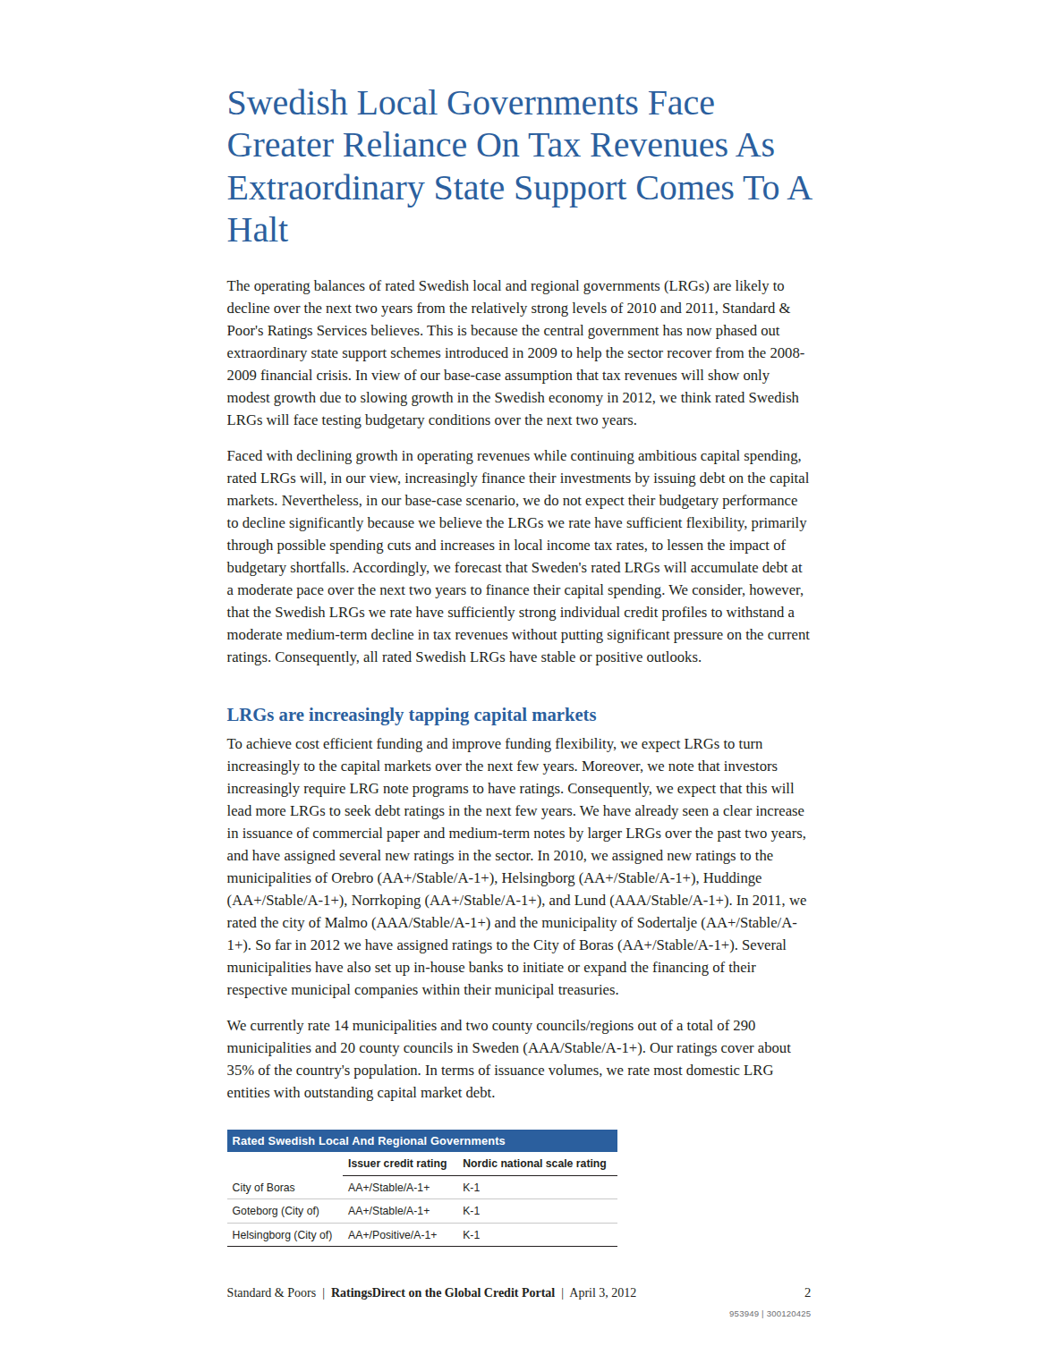Swedish Local Governments Face Greater Reliance On Tax Revenues As Extraordinary State Support Comes To A Halt
The operating balances of rated Swedish local and regional governments (LRGs) are likely to decline over the next two years from the relatively strong levels of 2010 and 2011, Standard & Poor's Ratings Services believes. This is because the central government has now phased out extraordinary state support schemes introduced in 2009 to help the sector recover from the 2008-2009 financial crisis. In view of our base-case assumption that tax revenues will show only modest growth due to slowing growth in the Swedish economy in 2012, we think rated Swedish LRGs will face testing budgetary conditions over the next two years.
Faced with declining growth in operating revenues while continuing ambitious capital spending, rated LRGs will, in our view, increasingly finance their investments by issuing debt on the capital markets. Nevertheless, in our base-case scenario, we do not expect their budgetary performance to decline significantly because we believe the LRGs we rate have sufficient flexibility, primarily through possible spending cuts and increases in local income tax rates, to lessen the impact of budgetary shortfalls. Accordingly, we forecast that Sweden's rated LRGs will accumulate debt at a moderate pace over the next two years to finance their capital spending. We consider, however, that the Swedish LRGs we rate have sufficiently strong individual credit profiles to withstand a moderate medium-term decline in tax revenues without putting significant pressure on the current ratings. Consequently, all rated Swedish LRGs have stable or positive outlooks.
LRGs are increasingly tapping capital markets
To achieve cost efficient funding and improve funding flexibility, we expect LRGs to turn increasingly to the capital markets over the next few years. Moreover, we note that investors increasingly require LRG note programs to have ratings. Consequently, we expect that this will lead more LRGs to seek debt ratings in the next few years. We have already seen a clear increase in issuance of commercial paper and medium-term notes by larger LRGs over the past two years, and have assigned several new ratings in the sector. In 2010, we assigned new ratings to the municipalities of Orebro (AA+/Stable/A-1+), Helsingborg (AA+/Stable/A-1+), Huddinge (AA+/Stable/A-1+), Norrkoping (AA+/Stable/A-1+), and Lund (AAA/Stable/A-1+). In 2011, we rated the city of Malmo (AAA/Stable/A-1+) and the municipality of Sodertalje (AA+/Stable/A-1+). So far in 2012 we have assigned ratings to the City of Boras (AA+/Stable/A-1+). Several municipalities have also set up in-house banks to initiate or expand the financing of their respective municipal companies within their municipal treasuries.
We currently rate 14 municipalities and two county councils/regions out of a total of 290 municipalities and 20 county councils in Sweden (AAA/Stable/A-1+). Our ratings cover about 35% of the country's population. In terms of issuance volumes, we rate most domestic LRG entities with outstanding capital market debt.
Rated Swedish Local And Regional Governments
| | Issuer credit rating | Nordic national scale rating |
| --- | --- | --- |
| City of Boras | AA+/Stable/A-1+ | K-1 |
| Goteborg (City of) | AA+/Stable/A-1+ | K-1 |
| Helsingborg (City of) | AA+/Positive/A-1+ | K-1 |
Standard & Poors | RatingsDirect on the Global Credit Portal | April 3, 2012
2
953949 | 300120425